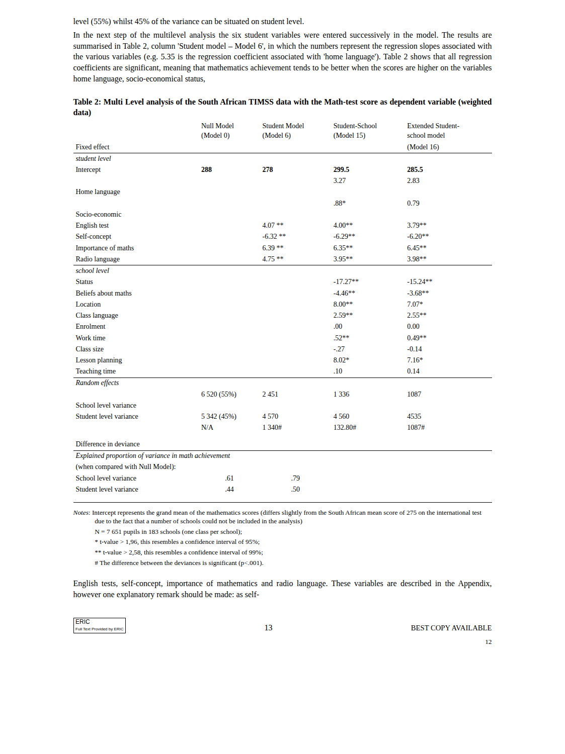level (55%) whilst 45% of the variance can be situated on student level.
In the next step of the multilevel analysis the six student variables were entered successively in the model. The results are summarised in Table 2, column 'Student model – Model 6', in which the numbers represent the regression slopes associated with the various variables (e.g. 5.35 is the regression coefficient associated with 'home language'). Table 2 shows that all regression coefficients are significant, meaning that mathematics achievement tends to be better when the scores are higher on the variables home language, socio-economical status,
Table 2: Multi Level analysis of the South African TIMSS data with the Math-test score as dependent variable (weighted data)
| | Null Model (Model 0) | Student Model (Model 6) | Student-School (Model 15) | Extended Student- school model |
| --- | --- | --- | --- | --- |
| Fixed effect | | | | (Model 16) |
| student level | | | | |
| Intercept | 288 | 278 | 299.5 | 285.5 |
| | | | 3.27 | 2.83 |
| Home language | | | | |
| | | | .88* | 0.79 |
| Socio-economic | | | | |
| English test | | 4.07 ** | 4.00** | 3.79** |
| Self-concept | | -6.32 ** | -6.29** | -6.20** |
| Importance of maths | | 6.39 ** | 6.35** | 6.45** |
| Radio language | | 4.75 ** | 3.95** | 3.98** |
| school level | | | | |
| Status | | | -17.27** | -15.24** |
| Beliefs about maths | | | -4.46** | -3.68** |
| Location | | | 8.00** | 7.07* |
| Class language | | | 2.59** | 2.55** |
| Enrolment | | | .00 | 0.00 |
| Work time | | | .52** | 0.49** |
| Class size | | | -.27 | -0.14 |
| Lesson planning | | | 8.02* | 7.16* |
| Teaching time | | | .10 | 0.14 |
| Random effects | | | | |
| | 6 520 (55%) | 2 451 | 1 336 | 1087 |
| School level variance | | | | |
| Student level variance | 5 342 (45%) | 4 570 | 4 560 | 4535 |
| | N/A | 1 340# | 132.80# | 1087# |
| Difference in deviance | | | | |
| Explained proportion of variance in math achievement |
| (when compared with Null Model): |
| School level variance | .61 | .79 | | |
| Student level variance | .44 | .50 | | |
Notes: Intercept represents the grand mean of the mathematics scores (differs slightly from the South African mean score of 275 on the international test due to the fact that a number of schools could not be included in the analysis)
N = 7 651 pupils in 183 schools (one class per school);
* t-value > 1,96, this resembles a confidence interval of 95%;
** t-value > 2,58, this resembles a confidence interval of 99%;
# The difference between the deviances is significant (p<.001).
English tests, self-concept, importance of mathematics and radio language. These variables are described in the Appendix, however one explanatory remark should be made: as self-
ERIC
Full Text Provided by ERIC
13
BEST COPY AVAILABLE
12